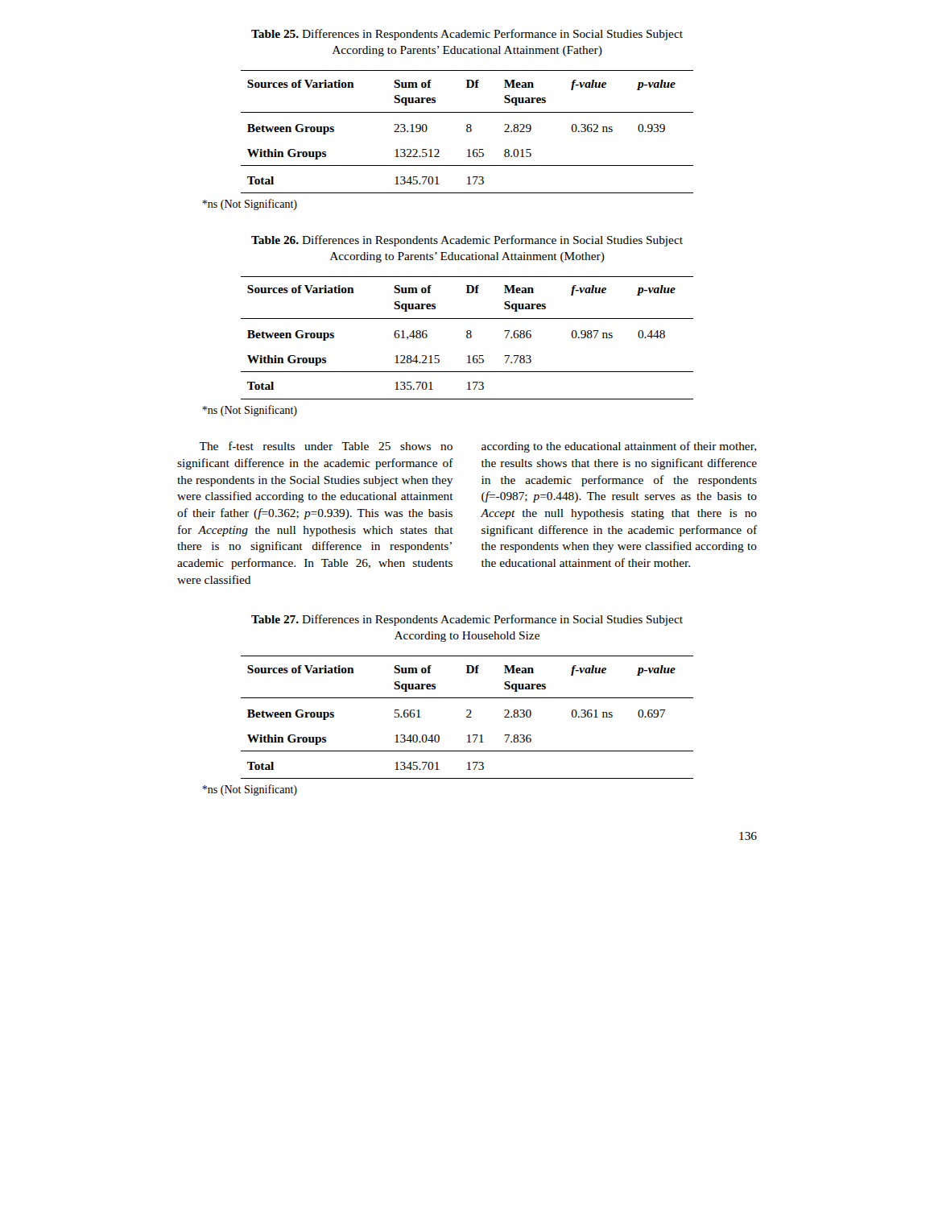Table 25. Differences in Respondents Academic Performance in Social Studies Subject According to Parents’ Educational Attainment (Father)
| Sources of Variation | Sum of Squares | Df | Mean Squares | f-value | p-value |
| --- | --- | --- | --- | --- | --- |
| Between Groups | 23.190 | 8 | 2.829 | 0.362 ns | 0.939 |
| Within Groups | 1322.512 | 165 | 8.015 |
| Total | 1345.701 | 173 | | | |
*ns (Not Significant)
Table 26. Differences in Respondents Academic Performance in Social Studies Subject According to Parents’ Educational Attainment (Mother)
| Sources of Variation | Sum of Squares | Df | Mean Squares | f-value | p-value |
| --- | --- | --- | --- | --- | --- |
| Between Groups | 61,486 | 8 | 7.686 | 0.987 ns | 0.448 |
| Within Groups | 1284.215 | 165 | 7.783 |
| Total | 135.701 | 173 | | | |
*ns (Not Significant)
The f-test results under Table 25 shows no significant difference in the academic performance of the respondents in the Social Studies subject when they were classified according to the educational attainment of their father (f=0.362; p=0.939). This was the basis for Accepting the null hypothesis which states that there is no significant difference in respondents’ academic performance. In Table 26, when students were classified
according to the educational attainment of their mother, the results shows that there is no significant difference in the academic performance of the respondents (f=-0987; p=0.448). The result serves as the basis to Accept the null hypothesis stating that there is no significant difference in the academic performance of the respondents when they were classified according to the educational attainment of their mother.
Table 27. Differences in Respondents Academic Performance in Social Studies Subject According to Household Size
| Sources of Variation | Sum of Squares | Df | Mean Squares | f-value | p-value |
| --- | --- | --- | --- | --- | --- |
| Between Groups | 5.661 | 2 | 2.830 | 0.361 ns | 0.697 |
| Within Groups | 1340.040 | 171 | 7.836 |
| Total | 1345.701 | 173 | | | |
*ns (Not Significant)
136